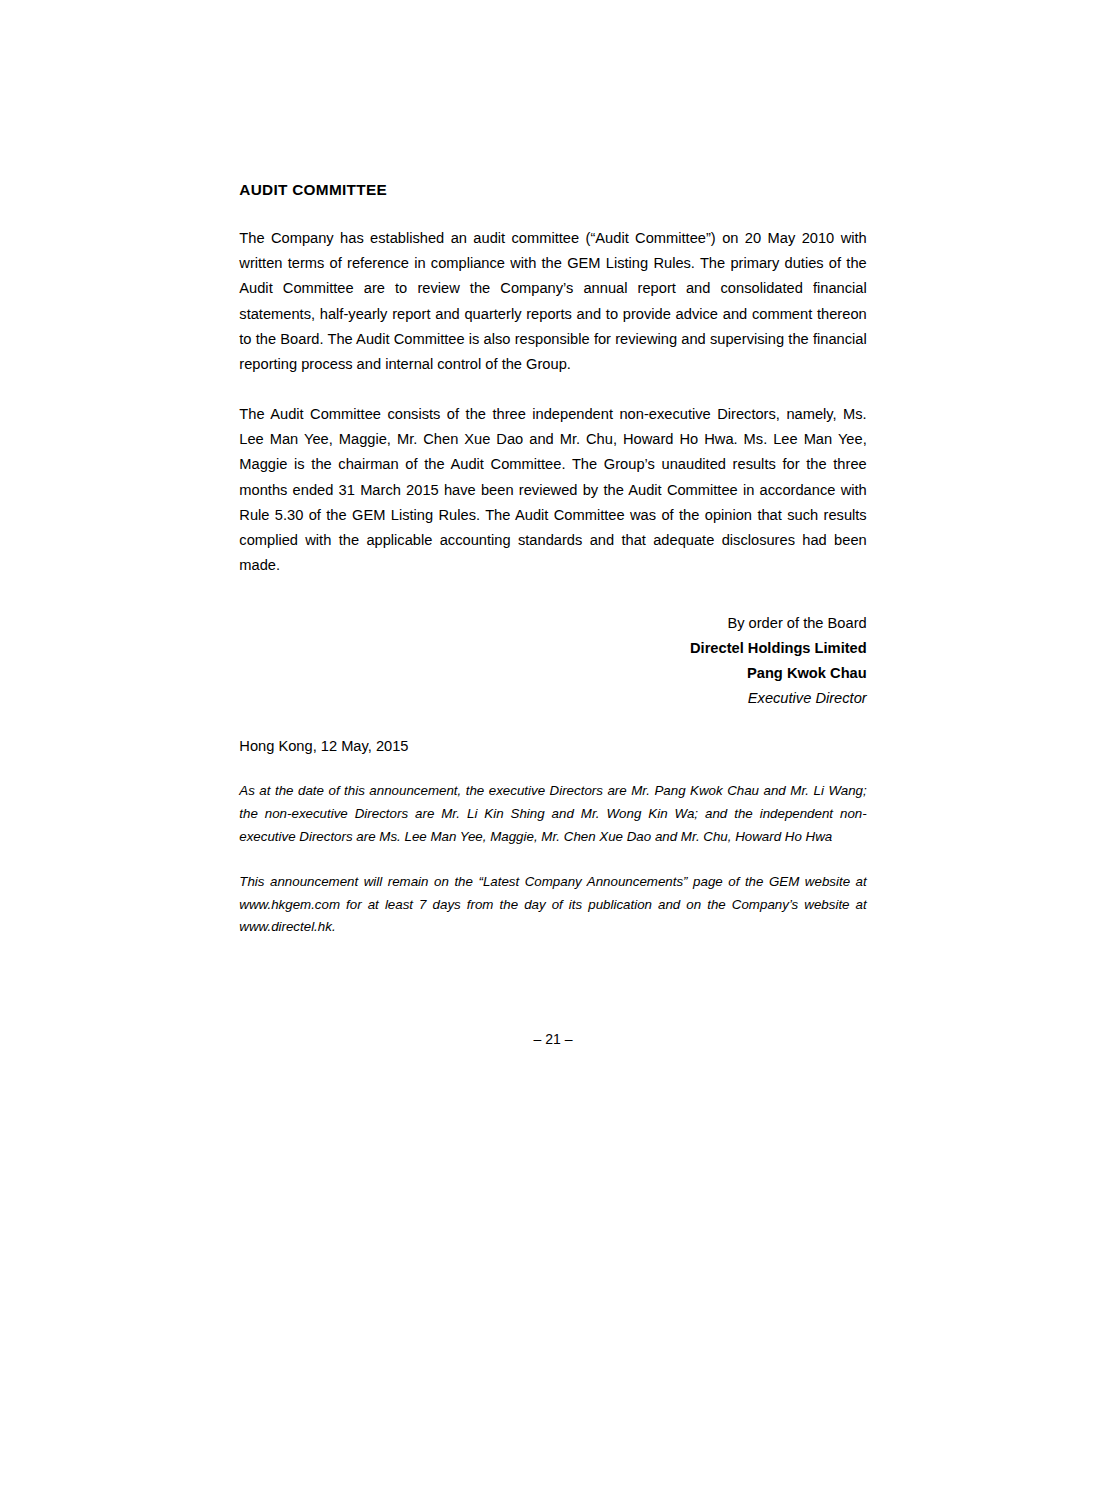AUDIT COMMITTEE
The Company has established an audit committee (“Audit Committee”) on 20 May 2010 with written terms of reference in compliance with the GEM Listing Rules. The primary duties of the Audit Committee are to review the Company’s annual report and consolidated financial statements, half-yearly report and quarterly reports and to provide advice and comment thereon to the Board. The Audit Committee is also responsible for reviewing and supervising the financial reporting process and internal control of the Group.
The Audit Committee consists of the three independent non-executive Directors, namely, Ms. Lee Man Yee, Maggie, Mr. Chen Xue Dao and Mr. Chu, Howard Ho Hwa. Ms. Lee Man Yee, Maggie is the chairman of the Audit Committee. The Group’s unaudited results for the three months ended 31 March 2015 have been reviewed by the Audit Committee in accordance with Rule 5.30 of the GEM Listing Rules. The Audit Committee was of the opinion that such results complied with the applicable accounting standards and that adequate disclosures had been made.
By order of the Board
Directel Holdings Limited
Pang Kwok Chau
Executive Director
Hong Kong, 12 May, 2015
As at the date of this announcement, the executive Directors are Mr. Pang Kwok Chau and Mr. Li Wang; the non-executive Directors are Mr. Li Kin Shing and Mr. Wong Kin Wa; and the independent non-executive Directors are Ms. Lee Man Yee, Maggie, Mr. Chen Xue Dao and Mr. Chu, Howard Ho Hwa
This announcement will remain on the “Latest Company Announcements” page of the GEM website at www.hkgem.com for at least 7 days from the day of its publication and on the Company’s website at www.directel.hk.
– 21 –